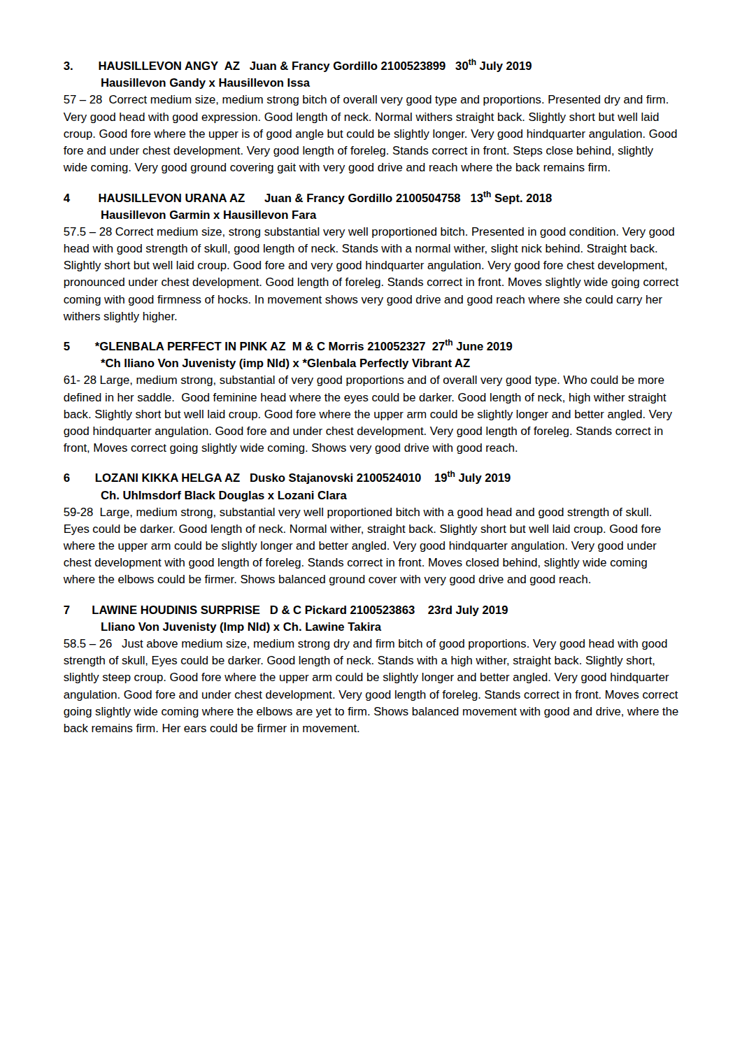3. HAUSILLEVON ANGY AZ Juan & Francy Gordillo 2100523899 30th July 2019 Hausillevon Gandy x Hausillevon Issa
57 – 28 Correct medium size, medium strong bitch of overall very good type and proportions. Presented dry and firm. Very good head with good expression. Good length of neck. Normal withers straight back. Slightly short but well laid croup. Good fore where the upper is of good angle but could be slightly longer. Very good hindquarter angulation. Good fore and under chest development. Very good length of foreleg. Stands correct in front. Steps close behind, slightly wide coming. Very good ground covering gait with very good drive and reach where the back remains firm.
4 HAUSILLEVON URANA AZ Juan & Francy Gordillo 2100504758 13th Sept. 2018 Hausillevon Garmin x Hausillevon Fara
57.5 – 28 Correct medium size, strong substantial very well proportioned bitch. Presented in good condition. Very good head with good strength of skull, good length of neck. Stands with a normal wither, slight nick behind. Straight back. Slightly short but well laid croup. Good fore and very good hindquarter angulation. Very good fore chest development, pronounced under chest development. Good length of foreleg. Stands correct in front. Moves slightly wide going correct coming with good firmness of hocks. In movement shows very good drive and good reach where she could carry her withers slightly higher.
5 *GLENBALA PERFECT IN PINK AZ M & C Morris 210052327 27th June 2019 *Ch lliano Von Juvenisty (imp Nld) x *Glenbala Perfectly Vibrant AZ
61- 28 Large, medium strong, substantial of very good proportions and of overall very good type. Who could be more defined in her saddle. Good feminine head where the eyes could be darker. Good length of neck, high wither straight back. Slightly short but well laid croup. Good fore where the upper arm could be slightly longer and better angled. Very good hindquarter angulation. Good fore and under chest development. Very good length of foreleg. Stands correct in front, Moves correct going slightly wide coming. Shows very good drive with good reach.
6 LOZANI KIKKA HELGA AZ Dusko Stajanovski 2100524010 19th July 2019 Ch. Uhlmsdorf Black Douglas x Lozani Clara
59-28 Large, medium strong, substantial very well proportioned bitch with a good head and good strength of skull. Eyes could be darker. Good length of neck. Normal wither, straight back. Slightly short but well laid croup. Good fore where the upper arm could be slightly longer and better angled. Very good hindquarter angulation. Very good under chest development with good length of foreleg. Stands correct in front. Moves closed behind, slightly wide coming where the elbows could be firmer. Shows balanced ground cover with very good drive and good reach.
7 LAWINE HOUDINIS SURPRISE D & C Pickard 2100523863 23rd July 2019 Lliano Von Juvenisty (Imp Nld) x Ch. Lawine Takira
58.5 – 26 Just above medium size, medium strong dry and firm bitch of good proportions. Very good head with good strength of skull, Eyes could be darker. Good length of neck. Stands with a high wither, straight back. Slightly short, slightly steep croup. Good fore where the upper arm could be slightly longer and better angled. Very good hindquarter angulation. Good fore and under chest development. Very good length of foreleg. Stands correct in front. Moves correct going slightly wide coming where the elbows are yet to firm. Shows balanced movement with good and drive, where the back remains firm. Her ears could be firmer in movement.